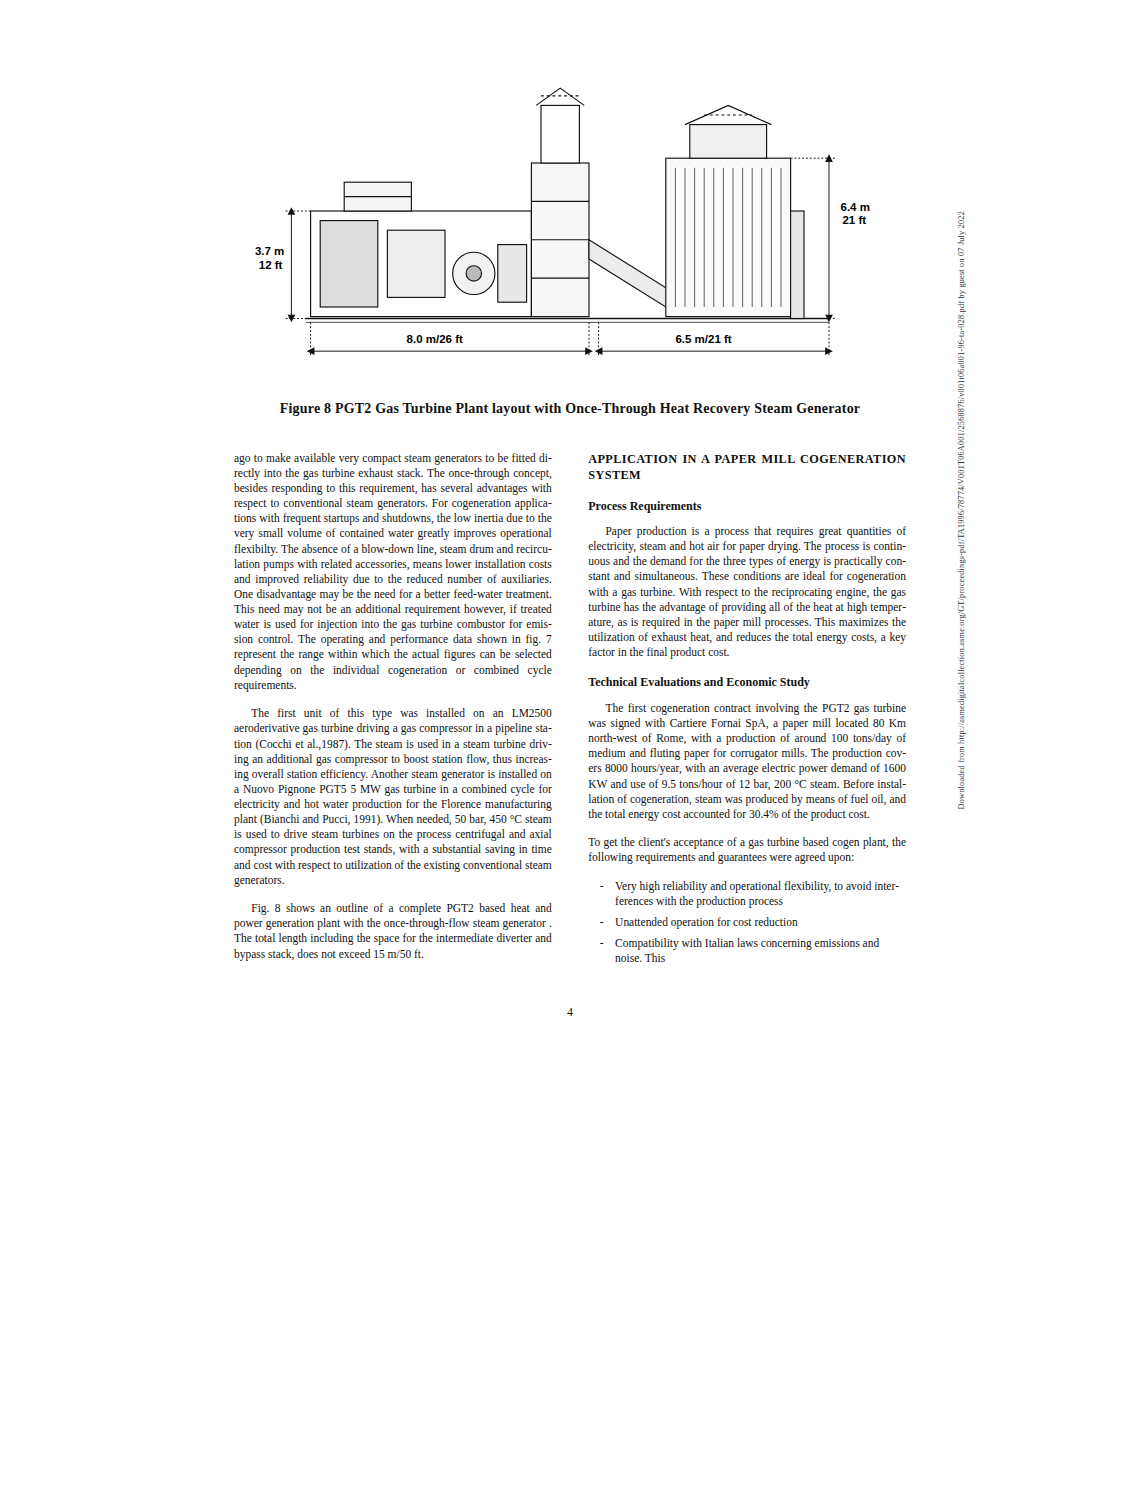Downloaded from http://asmedigitalcollection.asme.org/GT/proceedings-pdf/TA1996/78774/V001T06A001/2568876/v001t06a001-96-ta-028.pdf by guest on 07 July 2022
3.7 m 12 ft 6.4 m 21 ft 8.0 m/26 ft 6.5 m/21 ft
Figure 8 PGT2 Gas Turbine Plant layout with Once-Through Heat Recovery Steam Generator
ago to make available very compact steam generators to be fitted directly into the gas turbine exhaust stack. The once-through concept, besides responding to this requirement, has several advantages with respect to conventional steam generators. For cogeneration applications with frequent startups and shutdowns, the low inertia due to the very small volume of contained water greatly improves operational flexibilty. The absence of a blow-down line, steam drum and recirculation pumps with related accessories, means lower installation costs and improved reliability due to the reduced number of auxiliaries. One disadvantage may be the need for a better feed-water treatment. This need may not be an additional requirement however, if treated water is used for injection into the gas turbine combustor for emission control. The operating and performance data shown in fig. 7 represent the range within which the actual figures can be selected depending on the individual cogeneration or combined cycle requirements.
The first unit of this type was installed on an LM2500 aeroderivative gas turbine driving a gas compressor in a pipeline station (Cocchi et al.,1987). The steam is used in a steam turbine driving an additional gas compressor to boost station flow, thus increasing overall station efficiency. Another steam generator is installed on a Nuovo Pignone PGT5 5 MW gas turbine in a combined cycle for electricity and hot water production for the Florence manufacturing plant (Bianchi and Pucci, 1991). When needed, 50 bar, 450 °C steam is used to drive steam turbines on the process centrifugal and axial compressor production test stands, with a substantial saving in time and cost with respect to utilization of the existing conventional steam generators.
Fig. 8 shows an outline of a complete PGT2 based heat and power generation plant with the once-through-flow steam generator . The total length including the space for the intermediate diverter and bypass stack, does not exceed 15 m/50 ft.
Application in a Paper Mill Cogeneration System
Process Requirements
Paper production is a process that requires great quantities of electricity, steam and hot air for paper drying. The process is continuous and the demand for the three types of energy is practically constant and simultaneous. These conditions are ideal for cogeneration with a gas turbine. With respect to the reciprocating engine, the gas turbine has the advantage of providing all of the heat at high temperature, as is required in the paper mill processes. This maximizes the utilization of exhaust heat, and reduces the total energy costs, a key factor in the final product cost.
Technical Evaluations and Economic Study
The first cogeneration contract involving the PGT2 gas turbine was signed with Cartiere Fornai SpA, a paper mill located 80 Km north-west of Rome, with a production of around 100 tons/day of medium and fluting paper for corrugator mills. The production covers 8000 hours/year, with an average electric power demand of 1600 KW and use of 9.5 tons/hour of 12 bar, 200 °C steam. Before installation of cogeneration, steam was produced by means of fuel oil, and the total energy cost accounted for 30.4% of the product cost.
To get the client's acceptance of a gas turbine based cogen plant, the following requirements and guarantees were agreed upon:
Very high reliability and operational flexibility, to avoid interferences with the production process
Unattended operation for cost reduction
Compatibility with Italian laws concerning emissions and noise. This
4